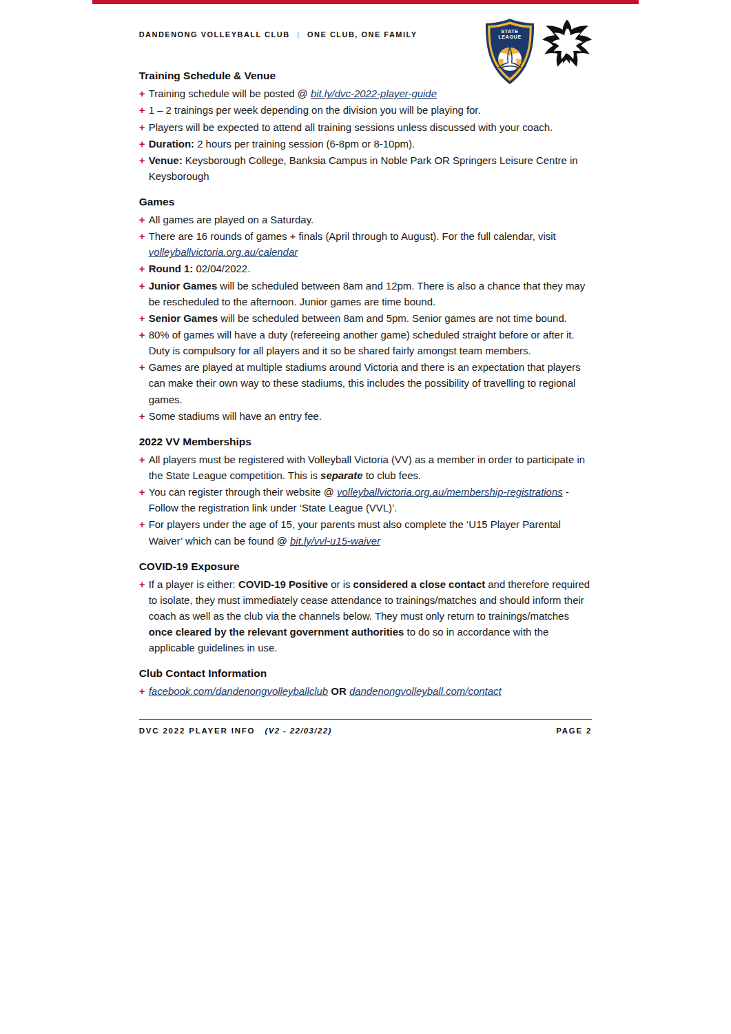Dandenong Volleyball Club | One Club, One Family
STATE LEAGUE
Training Schedule & Venue
Training schedule will be posted @ bit.ly/dvc-2022-player-guide
1 – 2 trainings per week depending on the division you will be playing for.
Players will be expected to attend all training sessions unless discussed with your coach.
Duration: 2 hours per training session (6-8pm or 8-10pm).
Venue: Keysborough College, Banksia Campus in Noble Park OR Springers Leisure Centre in Keysborough
Games
All games are played on a Saturday.
There are 16 rounds of games + finals (April through to August). For the full calendar, visit volleyballvictoria.org.au/calendar
Round 1: 02/04/2022.
Junior Games will be scheduled between 8am and 12pm. There is also a chance that they may be rescheduled to the afternoon. Junior games are time bound.
Senior Games will be scheduled between 8am and 5pm. Senior games are not time bound.
80% of games will have a duty (refereeing another game) scheduled straight before or after it. Duty is compulsory for all players and it so be shared fairly amongst team members.
Games are played at multiple stadiums around Victoria and there is an expectation that players can make their own way to these stadiums, this includes the possibility of travelling to regional games.
Some stadiums will have an entry fee.
2022 VV Memberships
All players must be registered with Volleyball Victoria (VV) as a member in order to participate in the State League competition. This is separate to club fees.
You can register through their website @ volleyballvictoria.org.au/membership-registrations - Follow the registration link under ‘State League (VVL)’.
For players under the age of 15, your parents must also complete the ‘U15 Player Parental Waiver’ which can be found @ bit.ly/vvl-u15-waiver
COVID-19 Exposure
If a player is either: COVID-19 Positive or is considered a close contact and therefore required to isolate, they must immediately cease attendance to trainings/matches and should inform their coach as well as the club via the channels below. They must only return to trainings/matches once cleared by the relevant government authorities to do so in accordance with the applicable guidelines in use.
Club Contact Information
facebook.com/dandenongvolleyballclub OR dandenongvolleyball.com/contact
DVC 2022 Player Info (V2 - 22/03/22)
Page 2